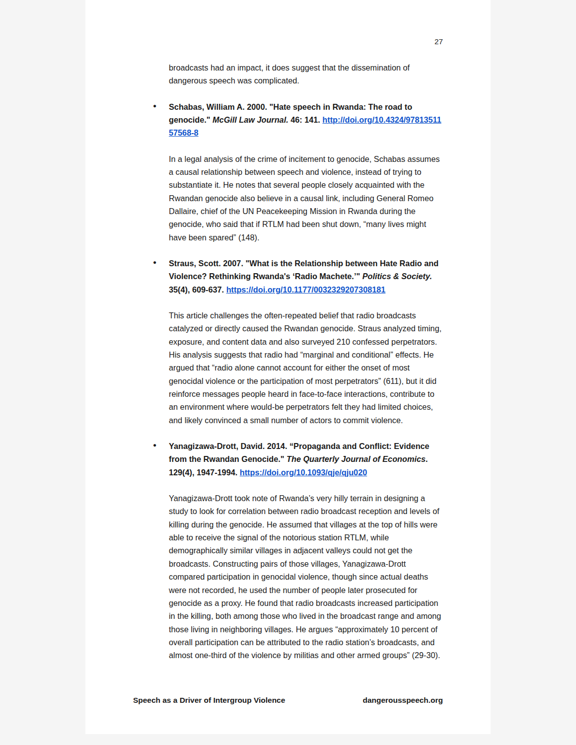27
broadcasts had an impact, it does suggest that the dissemination of dangerous speech was complicated.
Schabas, William A. 2000. "Hate speech in Rwanda: The road to genocide." McGill Law Journal. 46: 141. http://doi.org/10.4324/9781351157568-8
In a legal analysis of the crime of incitement to genocide, Schabas assumes a causal relationship between speech and violence, instead of trying to substantiate it. He notes that several people closely acquainted with the Rwandan genocide also believe in a causal link, including General Romeo Dallaire, chief of the UN Peacekeeping Mission in Rwanda during the genocide, who said that if RTLM had been shut down, “many lives might have been spared” (148).
Straus, Scott. 2007. "What is the Relationship between Hate Radio and Violence? Rethinking Rwanda's ‘Radio Machete.’" Politics & Society. 35(4), 609-637. https://doi.org/10.1177/0032329207308181
This article challenges the often-repeated belief that radio broadcasts catalyzed or directly caused the Rwandan genocide. Straus analyzed timing, exposure, and content data and also surveyed 210 confessed perpetrators. His analysis suggests that radio had “marginal and conditional” effects. He argued that “radio alone cannot account for either the onset of most genocidal violence or the participation of most perpetrators” (611), but it did reinforce messages people heard in face-to-face interactions, contribute to an environment where would-be perpetrators felt they had limited choices, and likely convinced a small number of actors to commit violence.
Yanagizawa-Drott, David. 2014. “Propaganda and Conflict: Evidence from the Rwandan Genocide." The Quarterly Journal of Economics. 129(4), 1947-1994. https://doi.org/10.1093/qje/qju020
Yanagizawa-Drott took note of Rwanda’s very hilly terrain in designing a study to look for correlation between radio broadcast reception and levels of killing during the genocide. He assumed that villages at the top of hills were able to receive the signal of the notorious station RTLM, while demographically similar villages in adjacent valleys could not get the broadcasts. Constructing pairs of those villages, Yanagizawa-Drott compared participation in genocidal violence, though since actual deaths were not recorded, he used the number of people later prosecuted for genocide as a proxy. He found that radio broadcasts increased participation in the killing, both among those who lived in the broadcast range and among those living in neighboring villages. He argues “approximately 10 percent of overall participation can be attributed to the radio station’s broadcasts, and almost one-third of the violence by militias and other armed groups” (29-30).
Speech as a Driver of Intergroup Violence dangerousspeech.org